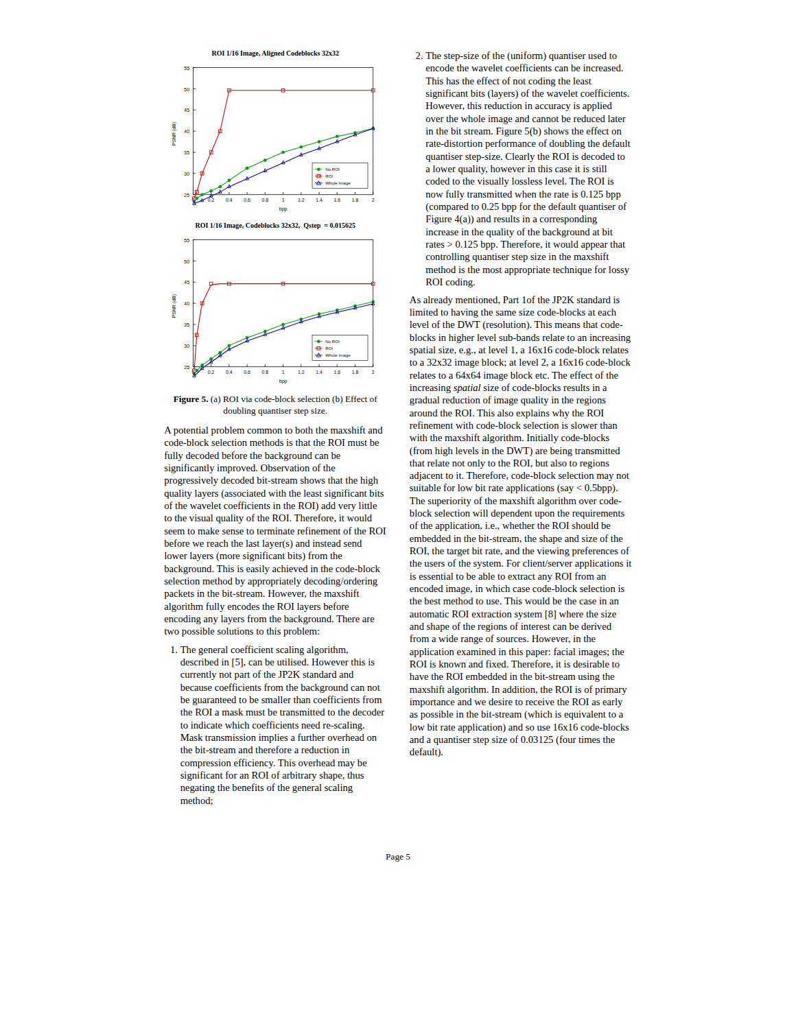ROI 1/16 Image, Aligned Codeblocks 32x32
55 50 45 40 35 30 25 PSNR (dB) 0 0.2 0.4 0.6 0.8 1 1.2 1.4 1.6 1.8 2 bpp No ROI ROI Whole Image
ROI 1/16 Image, Codeblocks 32x32, Qstep = 0.015625
55 50 45 40 35 30 25 PSNR (dB) 0 0.2 0.4 0.6 0.8 1 1.2 1.4 1.6 1.8 2 bpp No ROI ROI Whole Image
Figure 5. (a) ROI via code-block selection (b) Effect of doubling quantiser step size.
A potential problem common to both the maxshift and code-block selection methods is that the ROI must be fully decoded before the background can be significantly improved. Observation of the progressively decoded bit-stream shows that the high quality layers (associated with the least significant bits of the wavelet coefficients in the ROI) add very little to the visual quality of the ROI. Therefore, it would seem to make sense to terminate refinement of the ROI before we reach the last layer(s) and instead send lower layers (more significant bits) from the background. This is easily achieved in the code-block selection method by appropriately decoding/ordering packets in the bit-stream. However, the maxshift algorithm fully encodes the ROI layers before encoding any layers from the background. There are two possible solutions to this problem:
The general coefficient scaling algorithm, described in [5], can be utilised. However this is currently not part of the JP2K standard and because coefficients from the background can not be guaranteed to be smaller than coefficients from the ROI a mask must be transmitted to the decoder to indicate which coefficients need re-scaling. Mask transmission implies a further overhead on the bit-stream and therefore a reduction in compression efficiency. This overhead may be significant for an ROI of arbitrary shape, thus negating the benefits of the general scaling method;
The step-size of the (uniform) quantiser used to encode the wavelet coefficients can be increased. This has the effect of not coding the least significant bits (layers) of the wavelet coefficients. However, this reduction in accuracy is applied over the whole image and cannot be reduced later in the bit stream. Figure 5(b) shows the effect on rate-distortion performance of doubling the default quantiser step-size. Clearly the ROI is decoded to a lower quality, however in this case it is still coded to the visually lossless level. The ROI is now fully transmitted when the rate is 0.125 bpp (compared to 0.25 bpp for the default quantiser of Figure 4(a)) and results in a corresponding increase in the quality of the background at bit rates > 0.125 bpp. Therefore, it would appear that controlling quantiser step size in the maxshift method is the most appropriate technique for lossy ROI coding.
As already mentioned, Part 1of the JP2K standard is limited to having the same size code-blocks at each level of the DWT (resolution). This means that code-blocks in higher level sub-bands relate to an increasing spatial size, e.g., at level 1, a 16x16 code-block relates to a 32x32 image block; at level 2, a 16x16 code-block relates to a 64x64 image block etc. The effect of the increasing spatial size of code-blocks results in a gradual reduction of image quality in the regions around the ROI. This also explains why the ROI refinement with code-block selection is slower than with the maxshift algorithm. Initially code-blocks (from high levels in the DWT) are being transmitted that relate not only to the ROI, but also to regions adjacent to it. Therefore, code-block selection may not suitable for low bit rate applications (say < 0.5bpp). The superiority of the maxshift algorithm over code-block selection will dependent upon the requirements of the application, i.e., whether the ROI should be embedded in the bit-stream, the shape and size of the ROI, the target bit rate, and the viewing preferences of the users of the system. For client/server applications it is essential to be able to extract any ROI from an encoded image, in which case code-block selection is the best method to use. This would be the case in an automatic ROI extraction system [8] where the size and shape of the regions of interest can be derived from a wide range of sources. However, in the application examined in this paper: facial images; the ROI is known and fixed. Therefore, it is desirable to have the ROI embedded in the bit-stream using the maxshift algorithm. In addition, the ROI is of primary importance and we desire to receive the ROI as early as possible in the bit-stream (which is equivalent to a low bit rate application) and so use 16x16 code-blocks and a quantiser step size of 0.03125 (four times the default).
Page 5